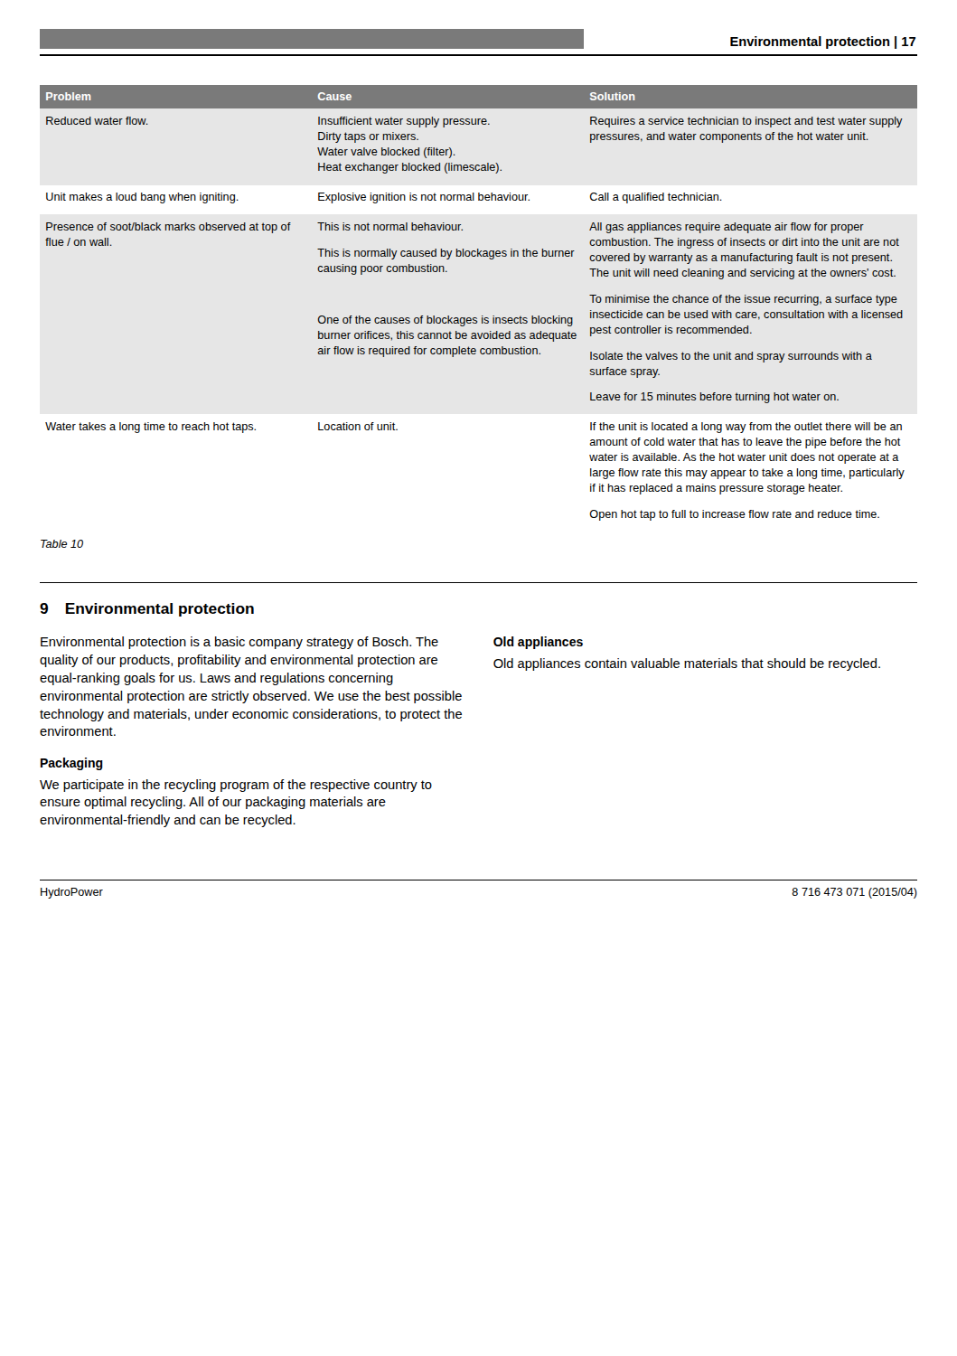Environmental protection | 17
| Problem | Cause | Solution |
| --- | --- | --- |
| Reduced water flow. | Insufficient water supply pressure. Dirty taps or mixers. Water valve blocked (filter). Heat exchanger blocked (limescale). | Requires a service technician to inspect and test water supply pressures, and water components of the hot water unit. |
| Unit makes a loud bang when igniting. | Explosive ignition is not normal behaviour. | Call a qualified technician. |
| Presence of soot/black marks observed at top of flue / on wall. | This is not normal behaviour. This is normally caused by blockages in the burner causing poor combustion. One of the causes of blockages is insects blocking burner orifices, this cannot be avoided as adequate air flow is required for complete combustion. | All gas appliances require adequate air flow for proper combustion. The ingress of insects or dirt into the unit are not covered by warranty as a manufacturing fault is not present. The unit will need cleaning and servicing at the owners' cost. To minimise the chance of the issue recurring, a surface type insecticide can be used with care, consultation with a licensed pest controller is recommended. Isolate the valves to the unit and spray surrounds with a surface spray. Leave for 15 minutes before turning hot water on. |
| Water takes a long time to reach hot taps. | Location of unit. | If the unit is located a long way from the outlet there will be an amount of cold water that has to leave the pipe before the hot water is available. As the hot water unit does not operate at a large flow rate this may appear to take a long time, particularly if it has replaced a mains pressure storage heater. Open hot tap to full to increase flow rate and reduce time. |
Table 10
9 Environmental protection
Environmental protection is a basic company strategy of Bosch. The quality of our products, profitability and environmental protection are equal-ranking goals for us. Laws and regulations concerning environmental protection are strictly observed. We use the best possible technology and materials, under economic considerations, to protect the environment.
Packaging
We participate in the recycling program of the respective country to ensure optimal recycling. All of our packaging materials are environmental-friendly and can be recycled.
Old appliances
Old appliances contain valuable materials that should be recycled.
HydroPower 8 716 473 071 (2015/04)